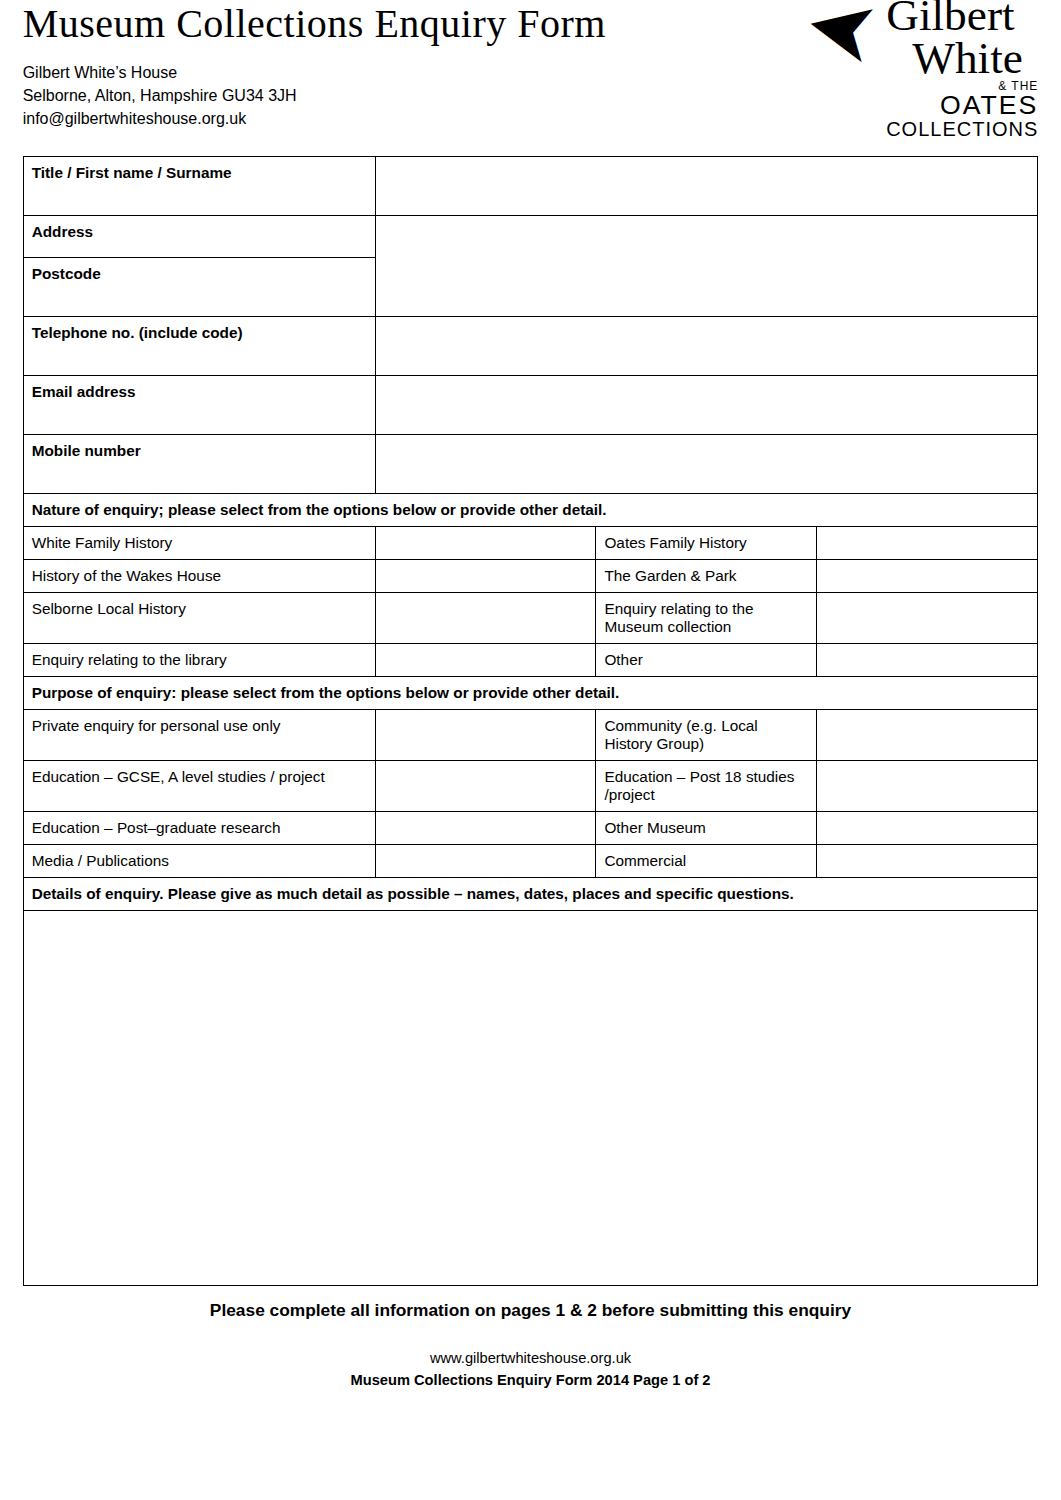Museum Collections Enquiry Form
Gilbert White’s House
Selborne, Alton, Hampshire GU34 3JH
info@gilbertwhiteshouse.org.uk
➤ Gilbert White & THE OATES COLLECTIONS
| Title / First name / Surname | |
| Address | |
| Postcode |
| Telephone no. (include code) | |
| Email address | |
| Mobile number | |
| Nature of enquiry; please select from the options below or provide other detail. |
| White Family History | | Oates Family History | |
| History of the Wakes House | | The Garden & Park | |
| Selborne Local History | | Enquiry relating to the Museum collection | |
| Enquiry relating to the library | | Other | |
| Purpose of enquiry: please select from the options below or provide other detail. |
| Private enquiry for personal use only | | Community (e.g. Local History Group) | |
| Education – GCSE, A level studies / project | | Education – Post 18 studies /project | |
| Education – Post–graduate research | | Other Museum | |
| Media / Publications | | Commercial | |
| Details of enquiry. Please give as much detail as possible – names, dates, places and specific questions. |
Please complete all information on pages 1 & 2 before submitting this enquiry
www.gilbertwhiteshouse.org.uk
Museum Collections Enquiry Form 2014 Page 1 of 2